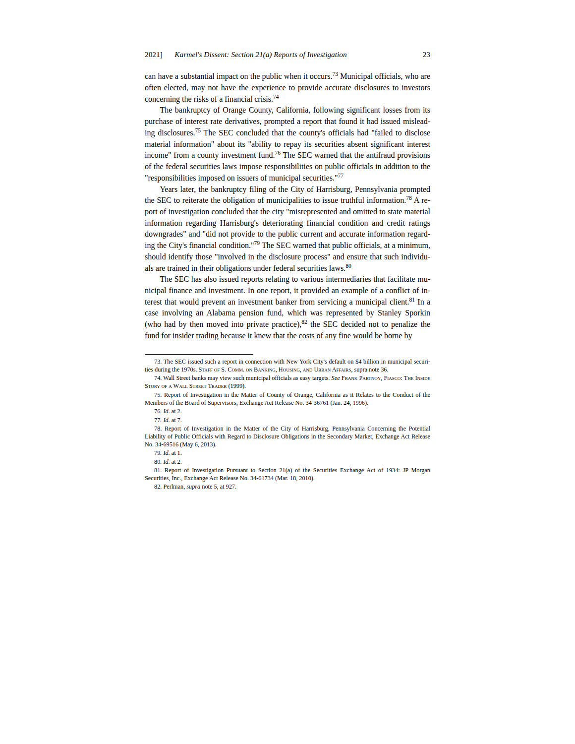2021] Karmel's Dissent: Section 21(a) Reports of Investigation 23
can have a substantial impact on the public when it occurs.73 Municipal officials, who are often elected, may not have the experience to provide accurate disclosures to investors concerning the risks of a financial crisis.74
The bankruptcy of Orange County, California, following significant losses from its purchase of interest rate derivatives, prompted a report that found it had issued misleading disclosures.75 The SEC concluded that the county's officials had "failed to disclose material information" about its "ability to repay its securities absent significant interest income" from a county investment fund.76 The SEC warned that the antifraud provisions of the federal securities laws impose responsibilities on public officials in addition to the "responsibilities imposed on issuers of municipal securities."77
Years later, the bankruptcy filing of the City of Harrisburg, Pennsylvania prompted the SEC to reiterate the obligation of municipalities to issue truthful information.78 A report of investigation concluded that the city "misrepresented and omitted to state material information regarding Harrisburg's deteriorating financial condition and credit ratings downgrades" and "did not provide to the public current and accurate information regarding the City's financial condition."79 The SEC warned that public officials, at a minimum, should identify those "involved in the disclosure process" and ensure that such individuals are trained in their obligations under federal securities laws.80
The SEC has also issued reports relating to various intermediaries that facilitate municipal finance and investment. In one report, it provided an example of a conflict of interest that would prevent an investment banker from servicing a municipal client.81 In a case involving an Alabama pension fund, which was represented by Stanley Sporkin (who had by then moved into private practice),82 the SEC decided not to penalize the fund for insider trading because it knew that the costs of any fine would be borne by
73. The SEC issued such a report in connection with New York City's default on $4 billion in municipal securities during the 1970s. Staff of S. Comm. on Banking, Housing, and Urban Affairs, supra note 36.
74. Wall Street banks may view such municipal officials as easy targets. See Frank Partnoy, Fiasco: The Inside Story of a Wall Street Trader (1999).
75. Report of Investigation in the Matter of County of Orange, California as it Relates to the Conduct of the Members of the Board of Supervisors, Exchange Act Release No. 34-36761 (Jan. 24, 1996).
76. Id. at 2.
77. Id. at 7.
78. Report of Investigation in the Matter of the City of Harrisburg, Pennsylvania Concerning the Potential Liability of Public Officials with Regard to Disclosure Obligations in the Secondary Market, Exchange Act Release No. 34-69516 (May 6, 2013).
79. Id. at 1.
80. Id. at 2.
81. Report of Investigation Pursuant to Section 21(a) of the Securities Exchange Act of 1934: JP Morgan Securities, Inc., Exchange Act Release No. 34-61734 (Mar. 18, 2010).
82. Perlman, supra note 5, at 927.